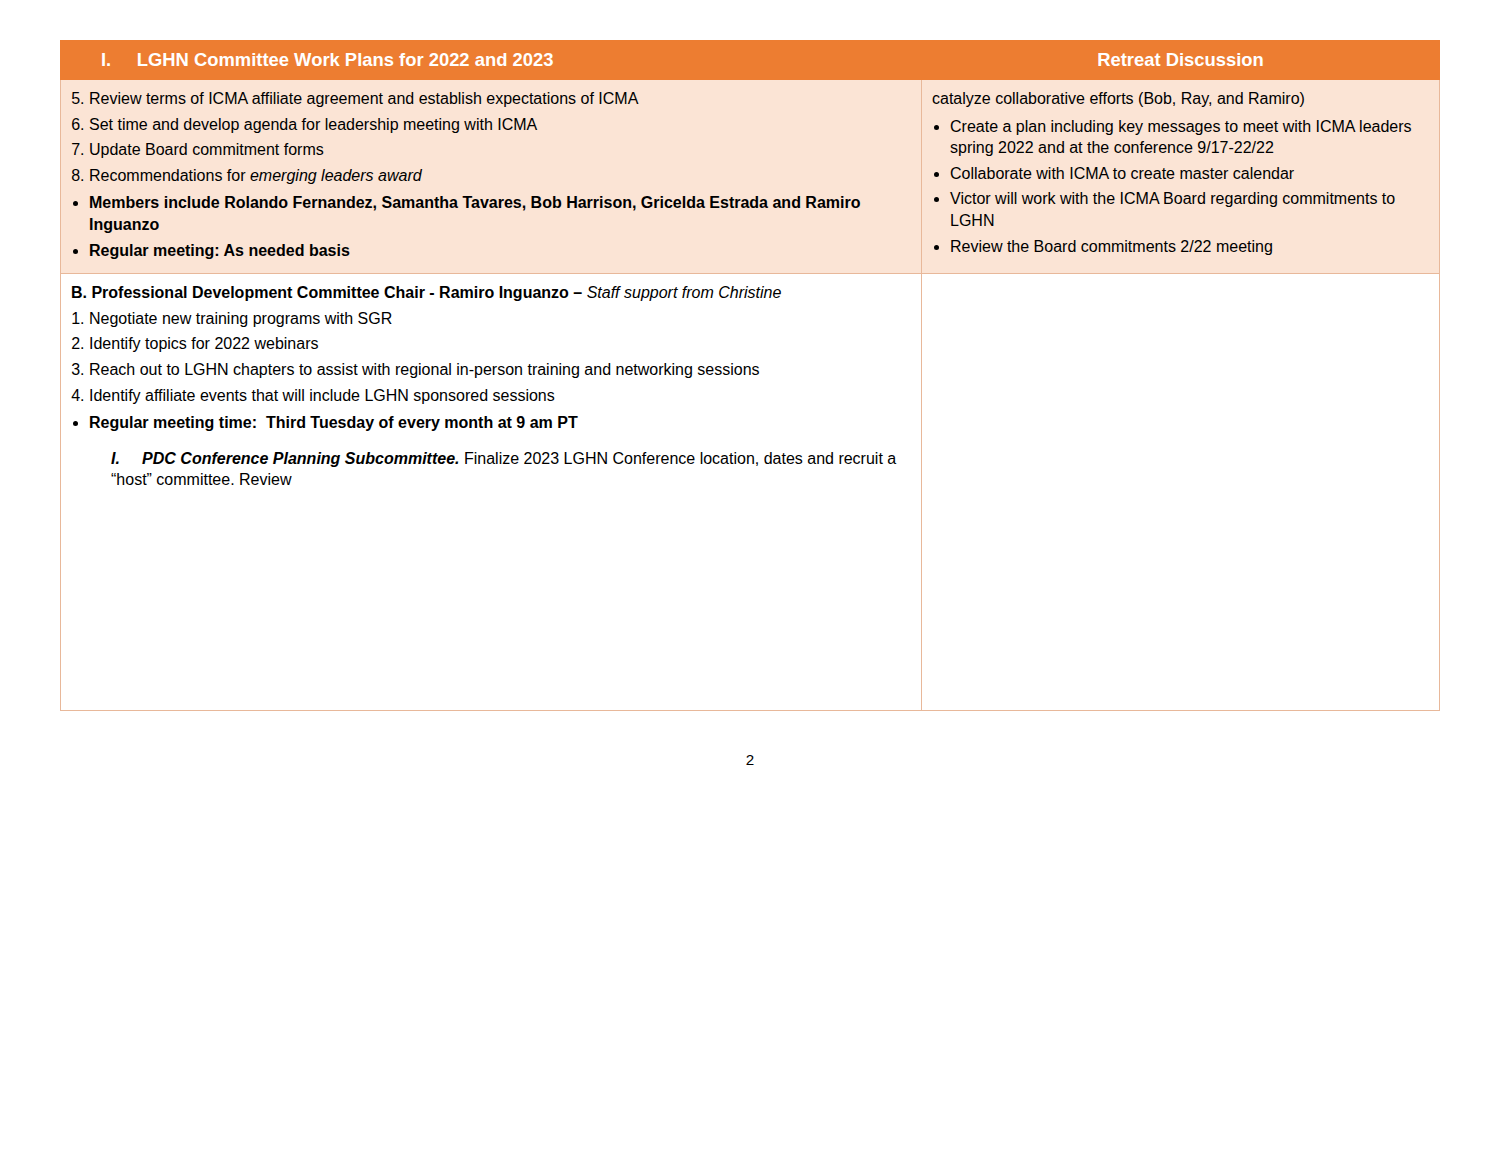| I. LGHN Committee Work Plans for 2022 and 2023 | Retreat Discussion |
| --- | --- |
| Review terms of ICMA affiliate agreement and establish expectations of ICMA Set time and develop agenda for leadership meeting with ICMA Update Board commitment forms Recommendations for emerging leaders award Members include Rolando Fernandez, Samantha Tavares, Bob Harrison, Gricelda Estrada and Ramiro Inguanzo Regular meeting: As needed basis | catalyze collaborative efforts (Bob, Ray, and Ramiro) Create a plan including key messages to meet with ICMA leaders spring 2022 and at the conference 9/17-22/22 Collaborate with ICMA to create master calendar Victor will work with the ICMA Board regarding commitments to LGHN Review the Board commitments 2/22 meeting |
| B. Professional Development Committee Chair - Ramiro Inguanzo – Staff support from Christine Negotiate new training programs with SGR Identify topics for 2022 webinars Reach out to LGHN chapters to assist with regional in-person training and networking sessions Identify affiliate events that will include LGHN sponsored sessions Regular meeting time: Third Tuesday of every month at 9 am PT I. PDC Conference Planning Subcommittee. Finalize 2023 LGHN Conference location, dates and recruit a “host” committee. Review | |
2